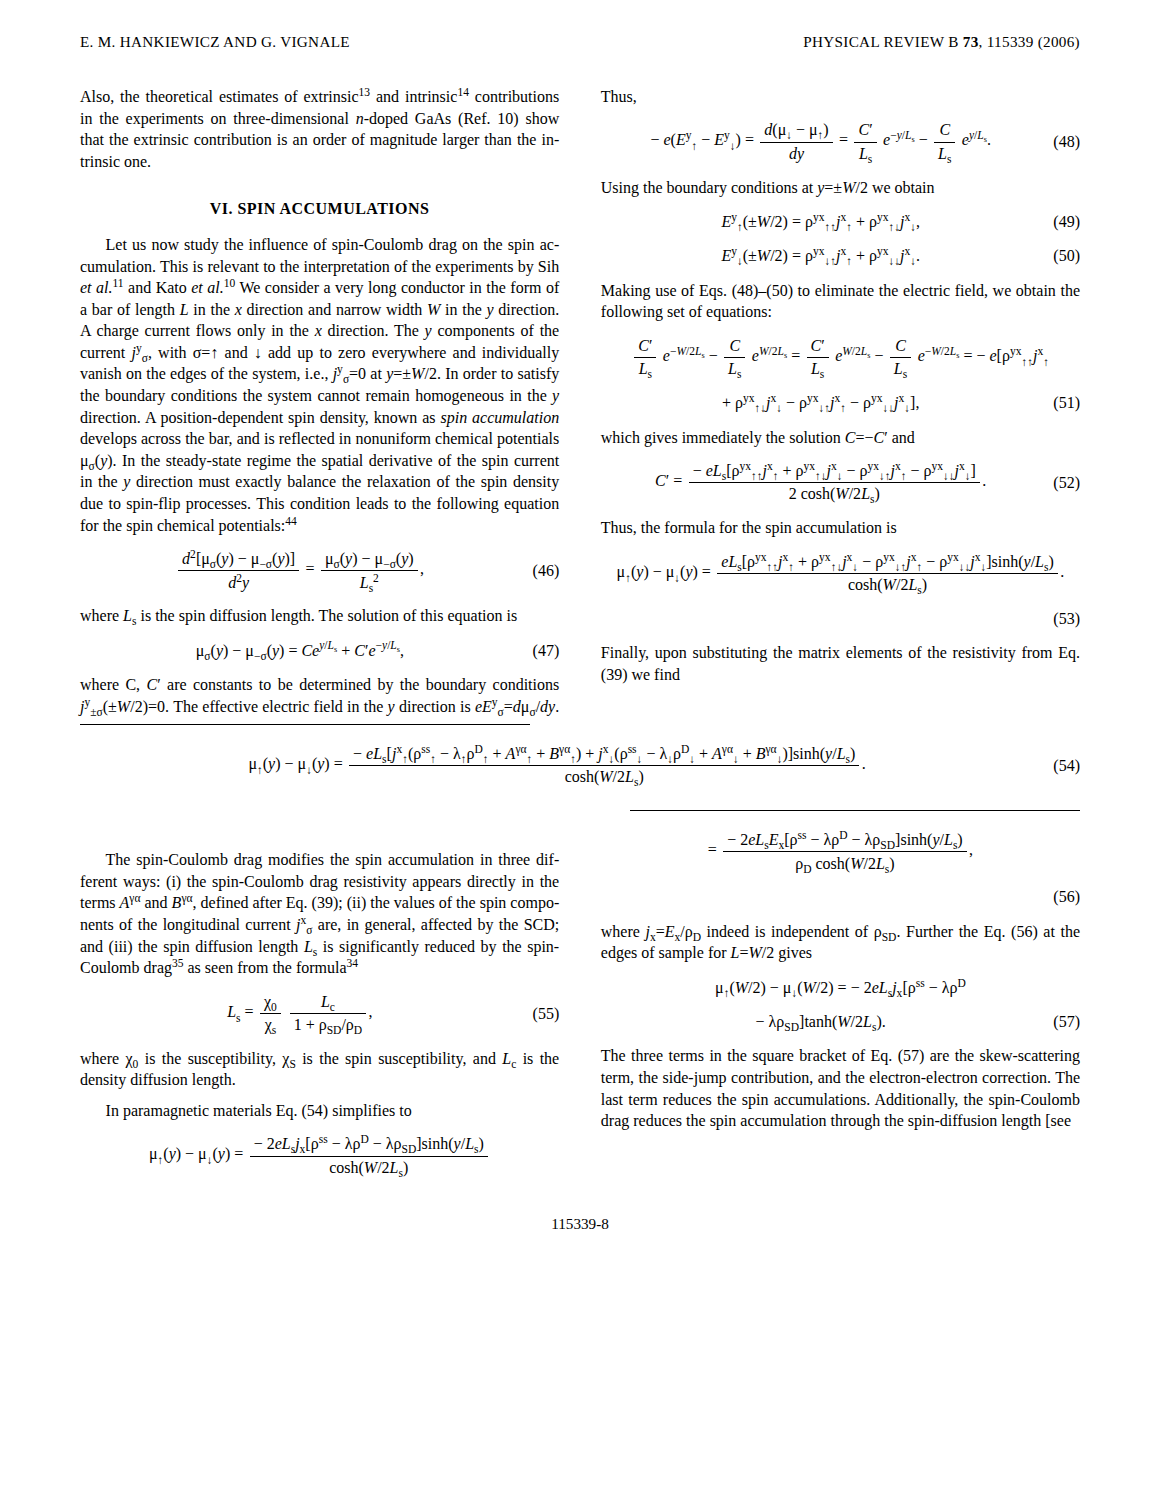E. M. HANKIEWICZ AND G. VIGNALE
PHYSICAL REVIEW B 73, 115339 (2006)
Also, the theoretical estimates of extrinsic13 and intrinsic14 contributions in the experiments on three-dimensional n-doped GaAs (Ref. 10) show that the extrinsic contribution is an order of magnitude larger than the intrinsic one.
VI. Spin Accumulations
Let us now study the influence of spin-Coulomb drag on the spin accumulation. This is relevant to the interpretation of the experiments by Sih et al.11 and Kato et al.10 We consider a very long conductor in the form of a bar of length L in the x direction and narrow width W in the y direction. A charge current flows only in the x direction. The y components of the current jyσ, with σ=↑ and ↓ add up to zero everywhere and individually vanish on the edges of the system, i.e., jyσ=0 at y=±W/2. In order to satisfy the boundary conditions the system cannot remain homogeneous in the y direction. A position-dependent spin density, known as spin accumulation develops across the bar, and is reflected in nonuniform chemical potentials μσ(y). In the steady-state regime the spatial derivative of the spin current in the y direction must exactly balance the relaxation of the spin density due to spin-flip processes. This condition leads to the following equation for the spin chemical potentials:44
d2[μσ(y) − μ−σ(y)] d2y = μσ(y) − μ−σ(y) Ls2,
(46)
where Ls is the spin diffusion length. The solution of this equation is
μσ(y) − μ−σ(y) = Cey/Ls + C′e−y/Ls,
(47)
where C, C′ are constants to be determined by the boundary conditions jy±σ(±W/2)=0. The effective electric field in the y direction is eEyσ=dμσ/dy. Thus,
− e(Ey↑ − Ey↓) = d(μ↓ − μ↑) dy = C′Ls e−y/Ls − CLs ey/Ls.
(48)
Using the boundary conditions at y=±W/2 we obtain
Ey↑(±W/2) = ρyx↑↑jx↑ + ρyx↑↓jx↓,
(49)
Ey↓(±W/2) = ρyx↓↑jx↑ + ρyx↓↓jx↓.
(50)
Making use of Eqs. (48)–(50) to eliminate the electric field, we obtain the following set of equations:
C′Ls e−W/2Ls − CLs eW/2Ls = C′Ls eW/2Ls − CLs e−W/2Ls = − e[ρyx↑↑jx↑
+ ρyx↑↓jx↓ − ρyx↓↑jx↑ − ρyx↓↓jx↓],
(51)
which gives immediately the solution C=−C′ and
C′ = − eLs[ρyx↑↑jx↑ + ρyx↑↓jx↓ − ρyx↓↑jx↑ − ρyx↓↓jx↓] 2 cosh(W/2Ls) .
(52)
Thus, the formula for the spin accumulation is
μ↑(y) − μ↓(y) = eLs[ρyx↑↑jx↑ + ρyx↑↓jx↓ − ρyx↓↑jx↑ − ρyx↓↓jx↓]sinh(y/Ls) cosh(W/2Ls) .
(53)
Finally, upon substituting the matrix elements of the resistivity from Eq. (39) we find
μ↑(y) − μ↓(y) = − eLs[jx↑(ρss↑ − λ↑ρD↑ + Aγα↑ + Bγα↑) + jx↓(ρss↓ − λ↓ρD↓ + Aγα↓ + Bγα↓)]sinh(y/Ls) cosh(W/2Ls) .
(54)
The spin-Coulomb drag modifies the spin accumulation in three different ways: (i) the spin-Coulomb drag resistivity appears directly in the terms Aγα and Bγα, defined after Eq. (39); (ii) the values of the spin components of the longitudinal current jxσ are, in general, affected by the SCD; and (iii) the spin diffusion length Ls is significantly reduced by the spin-Coulomb drag35 as seen from the formula34
Ls = χ0 χs Lc 1 + ρSD/ρD,
(55)
where χ0 is the susceptibility, χS is the spin susceptibility, and Lc is the density diffusion length.
In paramagnetic materials Eq. (54) simplifies to
μ↑(y) − μ↓(y) = − 2eLsjx[ρss − λρD − λρSD]sinh(y/Ls) cosh(W/2Ls)
= − 2eLsEx[ρss − λρD − λρSD]sinh(y/Ls) ρD cosh(W/2Ls) ,
(56)
where jx=Ex/ρD indeed is independent of ρSD. Further the Eq. (56) at the edges of sample for L=W/2 gives
μ↑(W/2) − μ↓(W/2) = − 2eLsjx[ρss − λρD
− λρSD]tanh(W/2Ls).
(57)
The three terms in the square bracket of Eq. (57) are the skew-scattering term, the side-jump contribution, and the electron-electron correction. The last term reduces the spin accumulations. Additionally, the spin-Coulomb drag reduces the spin accumulation through the spin-diffusion length [see
115339-8